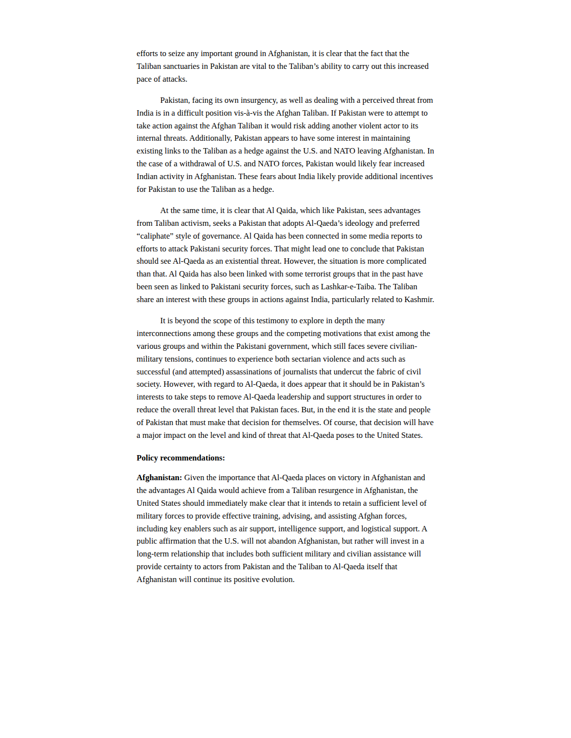efforts to seize any important ground in Afghanistan, it is clear that the fact that the Taliban sanctuaries in Pakistan are vital to the Taliban’s ability to carry out this increased pace of attacks.
Pakistan, facing its own insurgency, as well as dealing with a perceived threat from India is in a difficult position vis-à-vis the Afghan Taliban. If Pakistan were to attempt to take action against the Afghan Taliban it would risk adding another violent actor to its internal threats. Additionally, Pakistan appears to have some interest in maintaining existing links to the Taliban as a hedge against the U.S. and NATO leaving Afghanistan. In the case of a withdrawal of U.S. and NATO forces, Pakistan would likely fear increased Indian activity in Afghanistan. These fears about India likely provide additional incentives for Pakistan to use the Taliban as a hedge.
At the same time, it is clear that Al Qaida, which like Pakistan, sees advantages from Taliban activism, seeks a Pakistan that adopts Al-Qaeda’s ideology and preferred “caliphate” style of governance. Al Qaida has been connected in some media reports to efforts to attack Pakistani security forces. That might lead one to conclude that Pakistan should see Al-Qaeda as an existential threat. However, the situation is more complicated than that. Al Qaida has also been linked with some terrorist groups that in the past have been seen as linked to Pakistani security forces, such as Lashkar-e-Taiba. The Taliban share an interest with these groups in actions against India, particularly related to Kashmir.
It is beyond the scope of this testimony to explore in depth the many interconnections among these groups and the competing motivations that exist among the various groups and within the Pakistani government, which still faces severe civilian-military tensions, continues to experience both sectarian violence and acts such as successful (and attempted) assassinations of journalists that undercut the fabric of civil society. However, with regard to Al-Qaeda, it does appear that it should be in Pakistan’s interests to take steps to remove Al-Qaeda leadership and support structures in order to reduce the overall threat level that Pakistan faces. But, in the end it is the state and people of Pakistan that must make that decision for themselves. Of course, that decision will have a major impact on the level and kind of threat that Al-Qaeda poses to the United States.
Policy recommendations:
Afghanistan: Given the importance that Al-Qaeda places on victory in Afghanistan and the advantages Al Qaida would achieve from a Taliban resurgence in Afghanistan, the United States should immediately make clear that it intends to retain a sufficient level of military forces to provide effective training, advising, and assisting Afghan forces, including key enablers such as air support, intelligence support, and logistical support. A public affirmation that the U.S. will not abandon Afghanistan, but rather will invest in a long-term relationship that includes both sufficient military and civilian assistance will provide certainty to actors from Pakistan and the Taliban to Al-Qaeda itself that Afghanistan will continue its positive evolution.